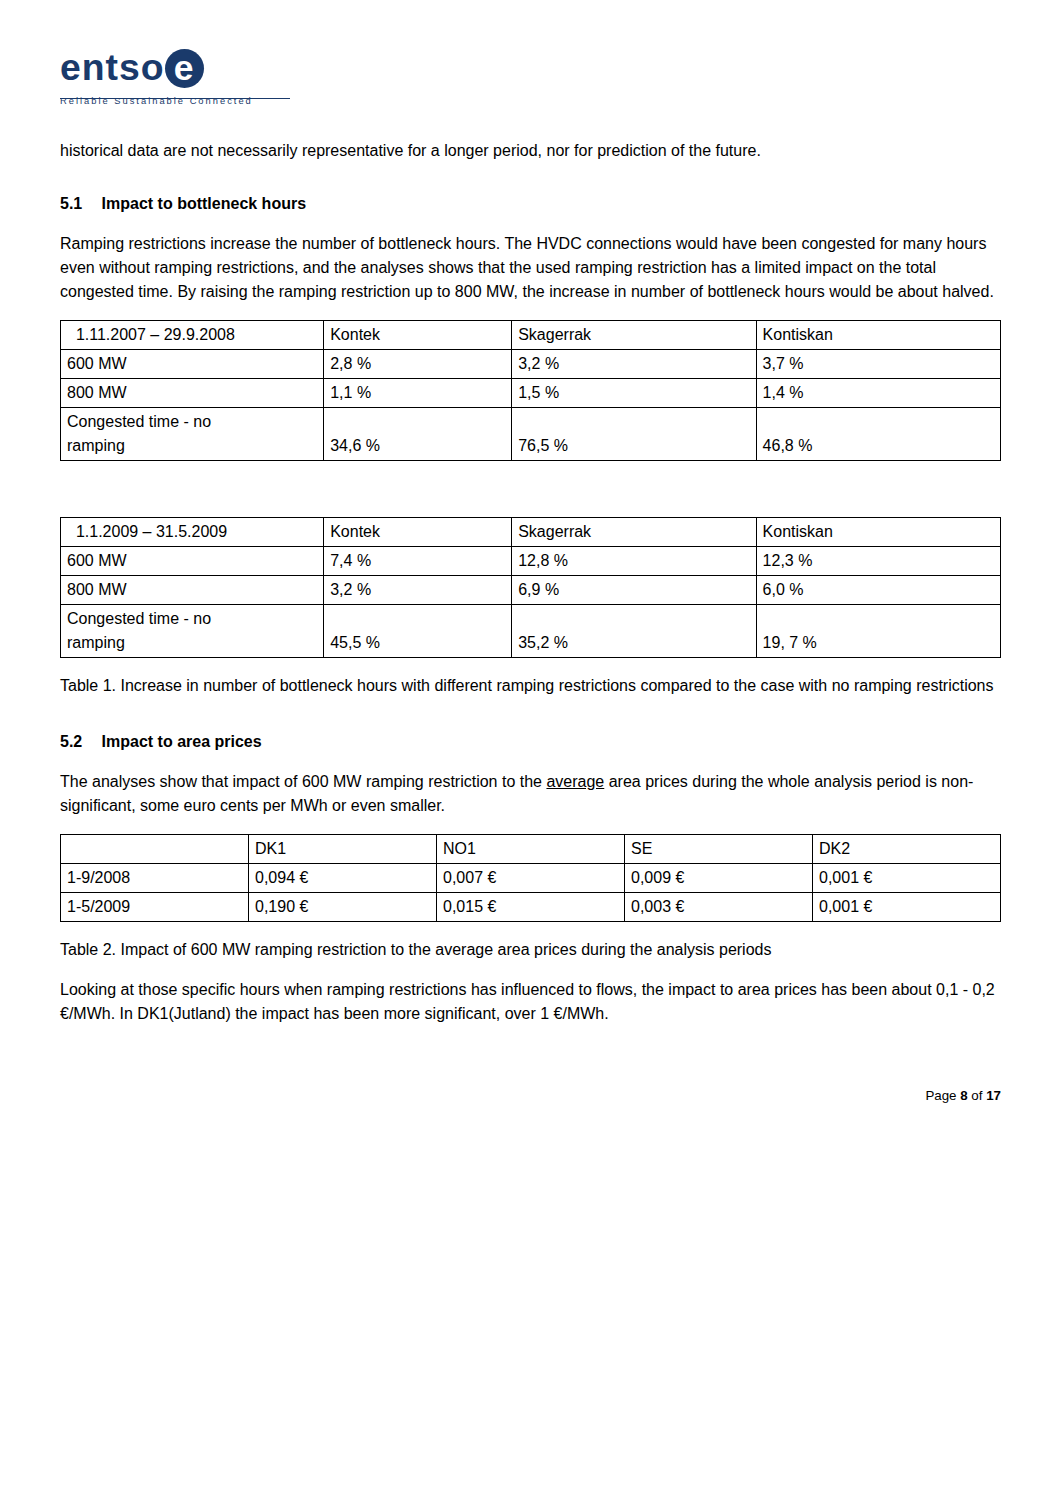entsoe
Reliable Sustainable Connected
historical data are not necessarily representative for a longer period, nor for prediction of the future.
5.1 Impact to bottleneck hours
Ramping restrictions increase the number of bottleneck hours. The HVDC connections would have been congested for many hours even without ramping restrictions, and the analyses shows that the used ramping restriction has a limited impact on the total congested time. By raising the ramping restriction up to 800 MW, the increase in number of bottleneck hours would be about halved.
| 1.11.2007 – 29.9.2008 | Kontek | Skagerrak | Kontiskan |
| 600 MW | 2,8 % | 3,2 % | 3,7 % |
| 800 MW | 1,1 % | 1,5 % | 1,4 % |
| Congested time - no ramping | 34,6 % | 76,5 % | 46,8 % |
| 1.1.2009 – 31.5.2009 | Kontek | Skagerrak | Kontiskan |
| 600 MW | 7,4 % | 12,8 % | 12,3 % |
| 800 MW | 3,2 % | 6,9 % | 6,0 % |
| Congested time - no ramping | 45,5 % | 35,2 % | 19, 7 % |
Table 1. Increase in number of bottleneck hours with different ramping restrictions compared to the case with no ramping restrictions
5.2 Impact to area prices
The analyses show that impact of 600 MW ramping restriction to the average area prices during the whole analysis period is non-significant, some euro cents per MWh or even smaller.
| | DK1 | NO1 | SE | DK2 |
| 1-9/2008 | 0,094 € | 0,007 € | 0,009 € | 0,001 € |
| 1-5/2009 | 0,190 € | 0,015 € | 0,003 € | 0,001 € |
Table 2. Impact of 600 MW ramping restriction to the average area prices during the analysis periods
Looking at those specific hours when ramping restrictions has influenced to flows, the impact to area prices has been about 0,1 - 0,2 €/MWh. In DK1(Jutland) the impact has been more significant, over 1 €/MWh.
Page 8 of 17